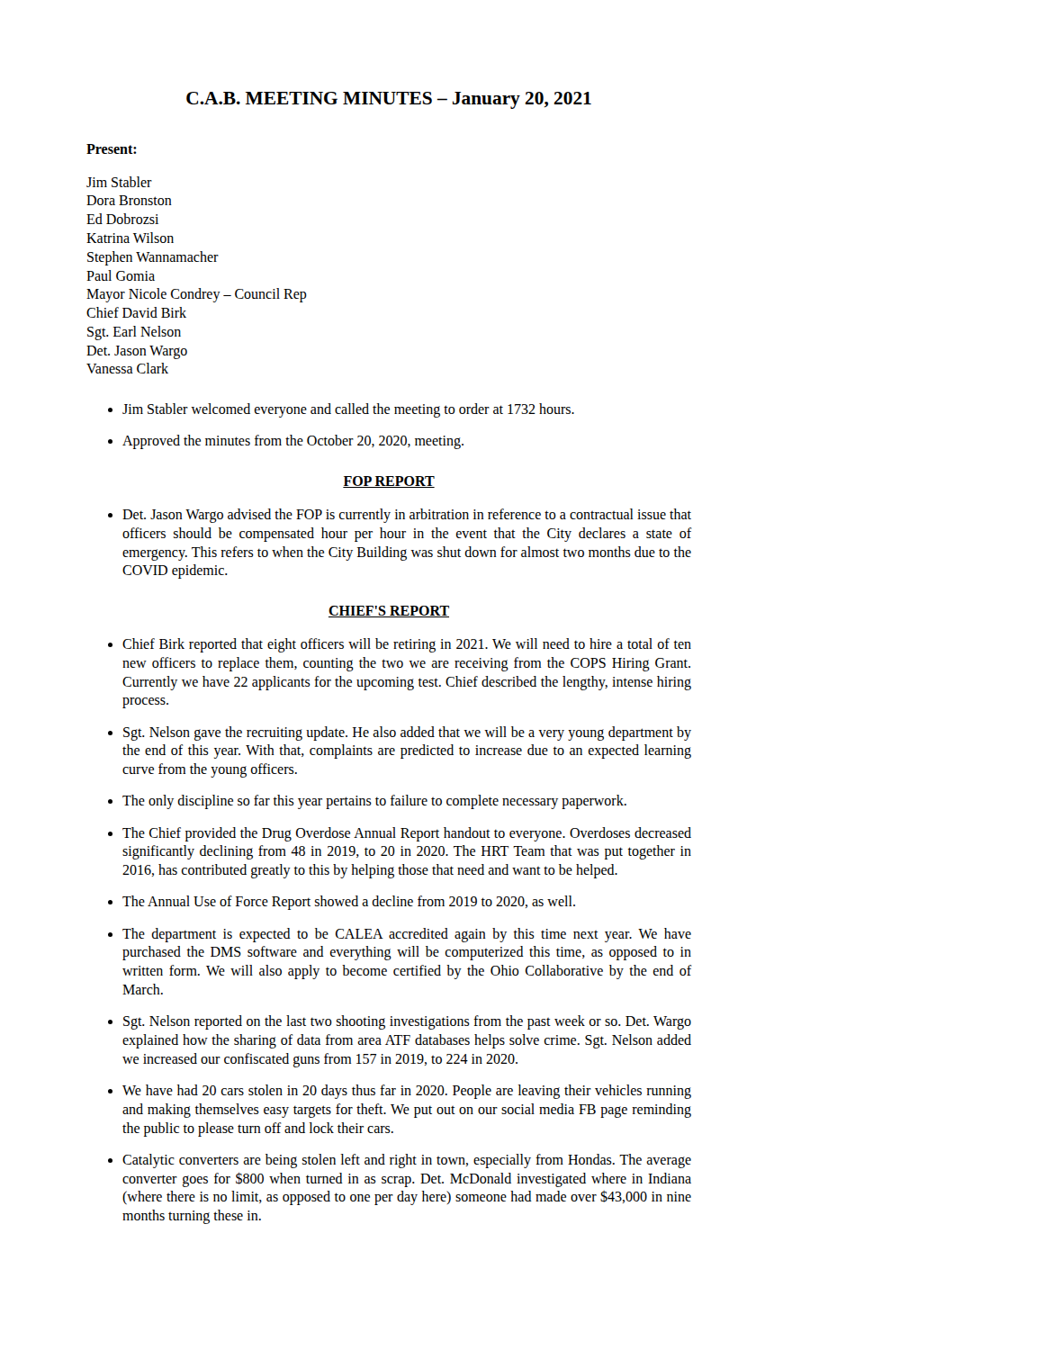C.A.B. MEETING MINUTES – January 20, 2021
Present:
Jim Stabler
Dora Bronston
Ed Dobrozsi
Katrina Wilson
Stephen Wannamacher
Paul Gomia
Mayor Nicole Condrey – Council Rep
Chief David Birk
Sgt. Earl Nelson
Det. Jason Wargo
Vanessa Clark
Jim Stabler welcomed everyone and called the meeting to order at 1732 hours.
Approved the minutes from the October 20, 2020, meeting.
FOP REPORT
Det. Jason Wargo advised the FOP is currently in arbitration in reference to a contractual issue that officers should be compensated hour per hour in the event that the City declares a state of emergency. This refers to when the City Building was shut down for almost two months due to the COVID epidemic.
CHIEF'S REPORT
Chief Birk reported that eight officers will be retiring in 2021. We will need to hire a total of ten new officers to replace them, counting the two we are receiving from the COPS Hiring Grant. Currently we have 22 applicants for the upcoming test. Chief described the lengthy, intense hiring process.
Sgt. Nelson gave the recruiting update. He also added that we will be a very young department by the end of this year. With that, complaints are predicted to increase due to an expected learning curve from the young officers.
The only discipline so far this year pertains to failure to complete necessary paperwork.
The Chief provided the Drug Overdose Annual Report handout to everyone. Overdoses decreased significantly declining from 48 in 2019, to 20 in 2020. The HRT Team that was put together in 2016, has contributed greatly to this by helping those that need and want to be helped.
The Annual Use of Force Report showed a decline from 2019 to 2020, as well.
The department is expected to be CALEA accredited again by this time next year. We have purchased the DMS software and everything will be computerized this time, as opposed to in written form. We will also apply to become certified by the Ohio Collaborative by the end of March.
Sgt. Nelson reported on the last two shooting investigations from the past week or so. Det. Wargo explained how the sharing of data from area ATF databases helps solve crime. Sgt. Nelson added we increased our confiscated guns from 157 in 2019, to 224 in 2020.
We have had 20 cars stolen in 20 days thus far in 2020. People are leaving their vehicles running and making themselves easy targets for theft. We put out on our social media FB page reminding the public to please turn off and lock their cars.
Catalytic converters are being stolen left and right in town, especially from Hondas. The average converter goes for $800 when turned in as scrap. Det. McDonald investigated where in Indiana (where there is no limit, as opposed to one per day here) someone had made over $43,000 in nine months turning these in.